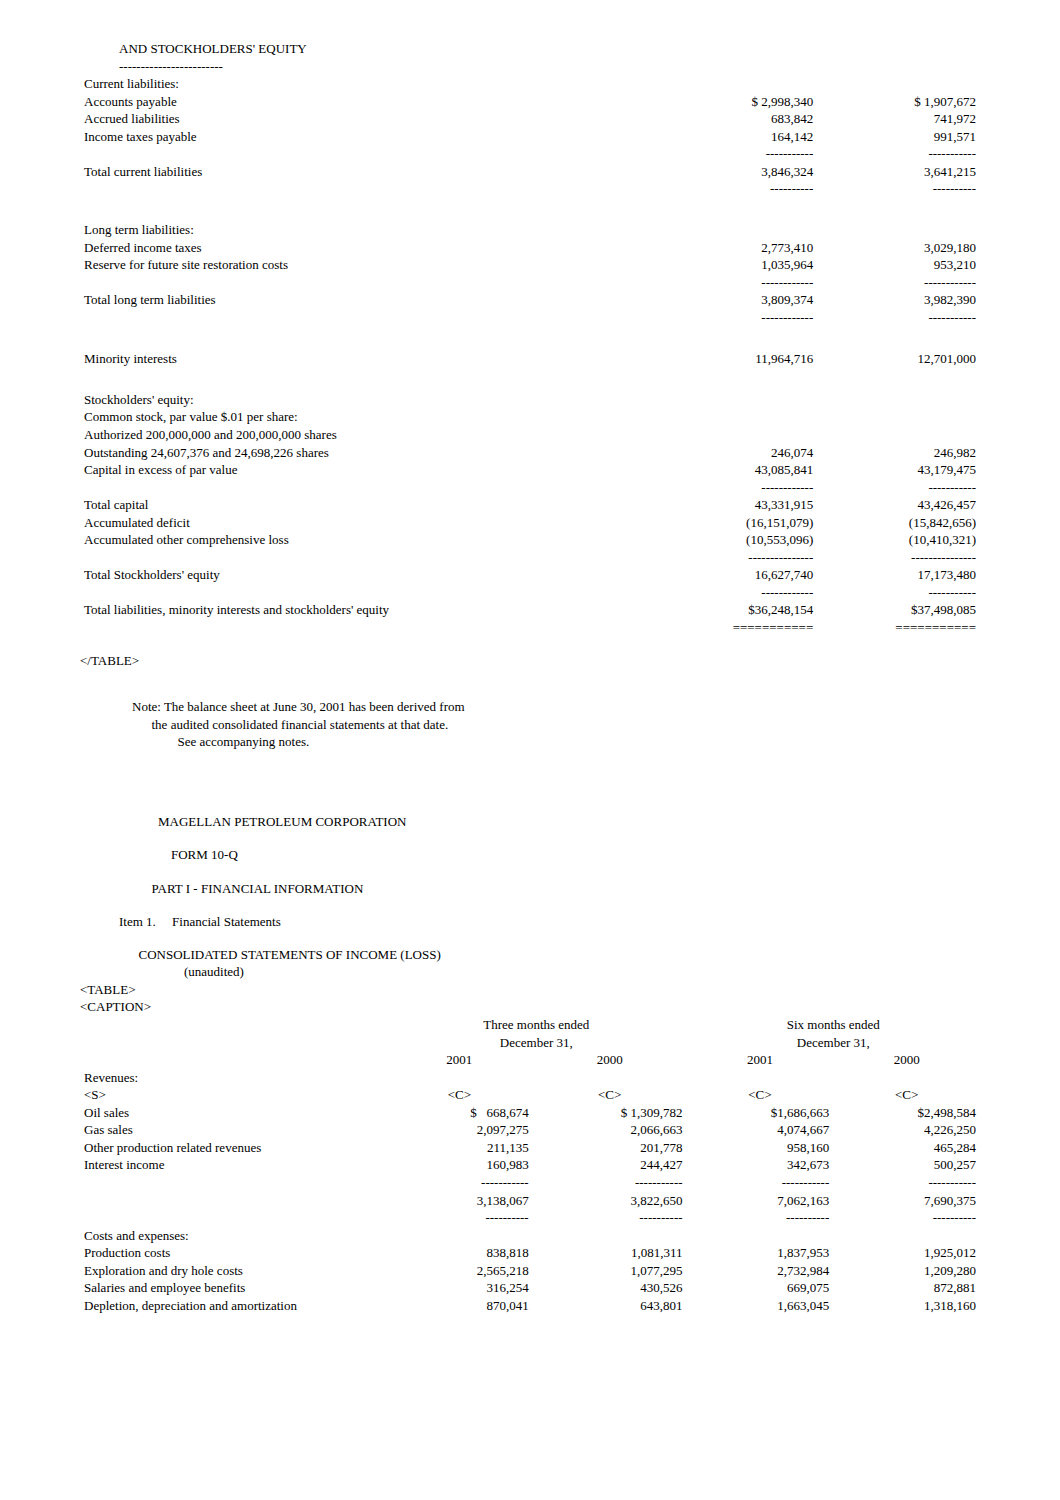AND STOCKHOLDERS' EQUITY
------------------------
| Current liabilities: | | |
| Accounts payable | $ 2,998,340 | $ 1,907,672 |
| Accrued liabilities | 683,842 | 741,972 |
| Income taxes payable | 164,142 | 991,571 |
| | ----------- | ----------- |
| Total current liabilities | 3,846,324 | 3,641,215 |
| | ---------- | ---------- |
| Long term liabilities: | | |
| Deferred income taxes | 2,773,410 | 3,029,180 |
| Reserve for future site restoration costs | 1,035,964 | 953,210 |
| | ------------ | ------------ |
| Total long term liabilities | 3,809,374 | 3,982,390 |
| | ------------ | ----------- |
| Minority interests | 11,964,716 | 12,701,000 |
| Stockholders' equity: | | |
| Common stock, par value $.01 per share: | | |
| Authorized 200,000,000 and 200,000,000 shares | | |
| Outstanding 24,607,376 and 24,698,226 shares | 246,074 | 246,982 |
| Capital in excess of par value | 43,085,841 | 43,179,475 |
| | ------------ | ----------- |
| Total capital | 43,331,915 | 43,426,457 |
| Accumulated deficit | (16,151,079) | (15,842,656) |
| Accumulated other comprehensive loss | (10,553,096) | (10,410,321) |
| | --------------- | --------------- |
| Total Stockholders' equity | 16,627,740 | 17,173,480 |
| | ------------ | ----------- |
| Total liabilities, minority interests and stockholders' equity | $36,248,154 | $37,498,085 |
| | =========== | =========== |
</TABLE>
Note: The balance sheet at June 30, 2001 has been derived from
the audited consolidated financial statements at that date.
See accompanying notes.
MAGELLAN PETROLEUM CORPORATION
FORM 10-Q
PART I - FINANCIAL INFORMATION
Item 1. Financial Statements
CONSOLIDATED STATEMENTS OF INCOME (LOSS)
(unaudited)
<TABLE>
<CAPTION>
| | Three months ended | Six months ended |
| | December 31, | December 31, |
| | 2001 | 2000 | 2001 | 2000 |
| Revenues: | |
| <S> | <C> | <C> | <C> | <C> |
| Oil sales | $ 668,674 | $ 1,309,782 | $1,686,663 | $2,498,584 |
| Gas sales | 2,097,275 | 2,066,663 | 4,074,667 | 4,226,250 |
| Other production related revenues | 211,135 | 201,778 | 958,160 | 465,284 |
| Interest income | 160,983 | 244,427 | 342,673 | 500,257 |
| | ----------- | ----------- | ----------- | ----------- |
| | 3,138,067 | 3,822,650 | 7,062,163 | 7,690,375 |
| | ---------- | ---------- | ---------- | ---------- |
| Costs and expenses: | |
| Production costs | 838,818 | 1,081,311 | 1,837,953 | 1,925,012 |
| Exploration and dry hole costs | 2,565,218 | 1,077,295 | 2,732,984 | 1,209,280 |
| Salaries and employee benefits | 316,254 | 430,526 | 669,075 | 872,881 |
| Depletion, depreciation and amortization | 870,041 | 643,801 | 1,663,045 | 1,318,160 |